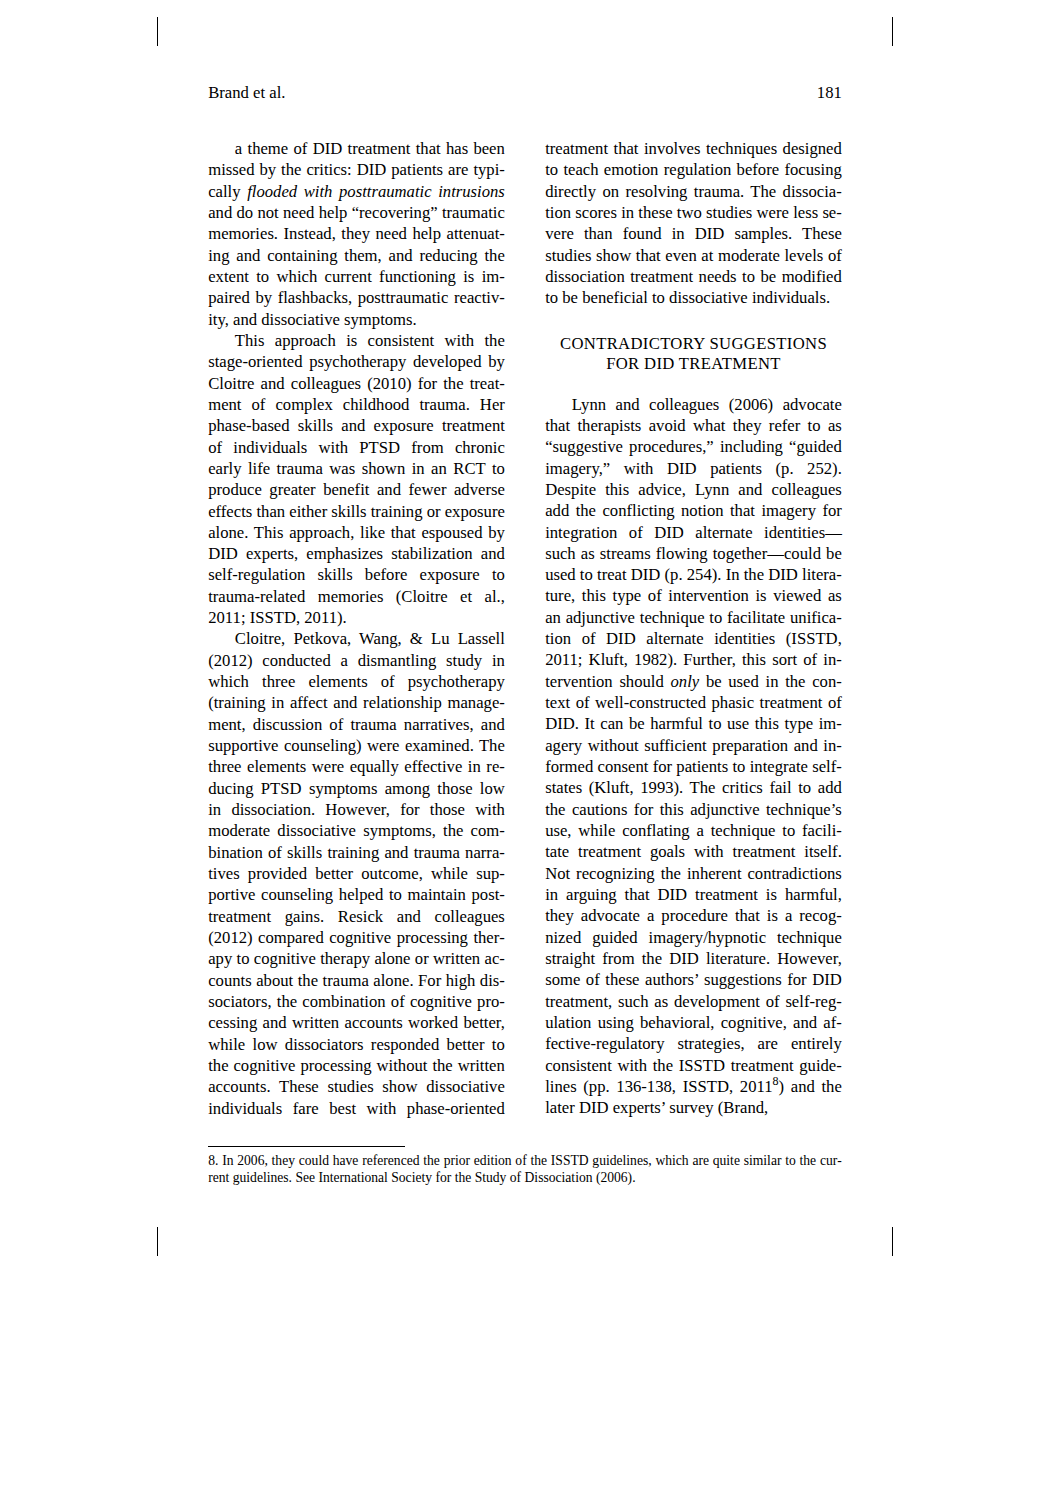Brand et al. 181
a theme of DID treatment that has been missed by the critics: DID patients are typically flooded with posttraumatic intrusions and do not need help “recovering” traumatic memories. Instead, they need help attenuating and containing them, and reducing the extent to which current functioning is impaired by flashbacks, posttraumatic reactivity, and dissociative symptoms.
This approach is consistent with the stage-oriented psychotherapy developed by Cloitre and colleagues (2010) for the treatment of complex childhood trauma. Her phase-based skills and exposure treatment of individuals with PTSD from chronic early life trauma was shown in an RCT to produce greater benefit and fewer adverse effects than either skills training or exposure alone. This approach, like that espoused by DID experts, emphasizes stabilization and self-regulation skills before exposure to trauma-related memories (Cloitre et al., 2011; ISSTD, 2011).
Cloitre, Petkova, Wang, & Lu Lassell (2012) conducted a dismantling study in which three elements of psychotherapy (training in affect and relationship management, discussion of trauma narratives, and supportive counseling) were examined. The three elements were equally effective in reducing PTSD symptoms among those low in dissociation. However, for those with moderate dissociative symptoms, the combination of skills training and trauma narratives provided better outcome, while supportive counseling helped to maintain post-treatment gains. Resick and colleagues (2012) compared cognitive processing therapy to cognitive therapy alone or written accounts about the trauma alone. For high dissociators, the combination of cognitive processing and written accounts worked better, while low dissociators responded better to the cognitive processing without the written accounts. These studies show dissociative individuals fare best with phase-oriented treatment that involves techniques designed to teach emotion regulation before focusing directly on resolving trauma. The dissociation scores in these two studies were less severe than found in DID samples. These studies show that even at moderate levels of dissociation treatment needs to be modified to be beneficial to dissociative individuals.
Contradictory Suggestions
for DID Treatment
Lynn and colleagues (2006) advocate that therapists avoid what they refer to as “suggestive procedures,” including “guided imagery,” with DID patients (p. 252). Despite this advice, Lynn and colleagues add the conflicting notion that imagery for integration of DID alternate identities—such as streams flowing together—could be used to treat DID (p. 254). In the DID literature, this type of intervention is viewed as an adjunctive technique to facilitate unification of DID alternate identities (ISSTD, 2011; Kluft, 1982). Further, this sort of intervention should only be used in the context of well-constructed phasic treatment of DID. It can be harmful to use this type imagery without sufficient preparation and informed consent for patients to integrate self-states (Kluft, 1993). The critics fail to add the cautions for this adjunctive technique’s use, while conflating a technique to facilitate treatment goals with treatment itself. Not recognizing the inherent contradictions in arguing that DID treatment is harmful, they advocate a procedure that is a recognized guided imagery/hypnotic technique straight from the DID literature. However, some of these authors’ suggestions for DID treatment, such as development of self-regulation using behavioral, cognitive, and affective-regulatory strategies, are entirely consistent with the ISSTD treatment guidelines (pp. 136-138, ISSTD, 20118) and the later DID experts’ survey (Brand,
8. In 2006, they could have referenced the prior edition of the ISSTD guidelines, which are quite similar to the current guidelines. See International Society for the Study of Dissociation (2006).